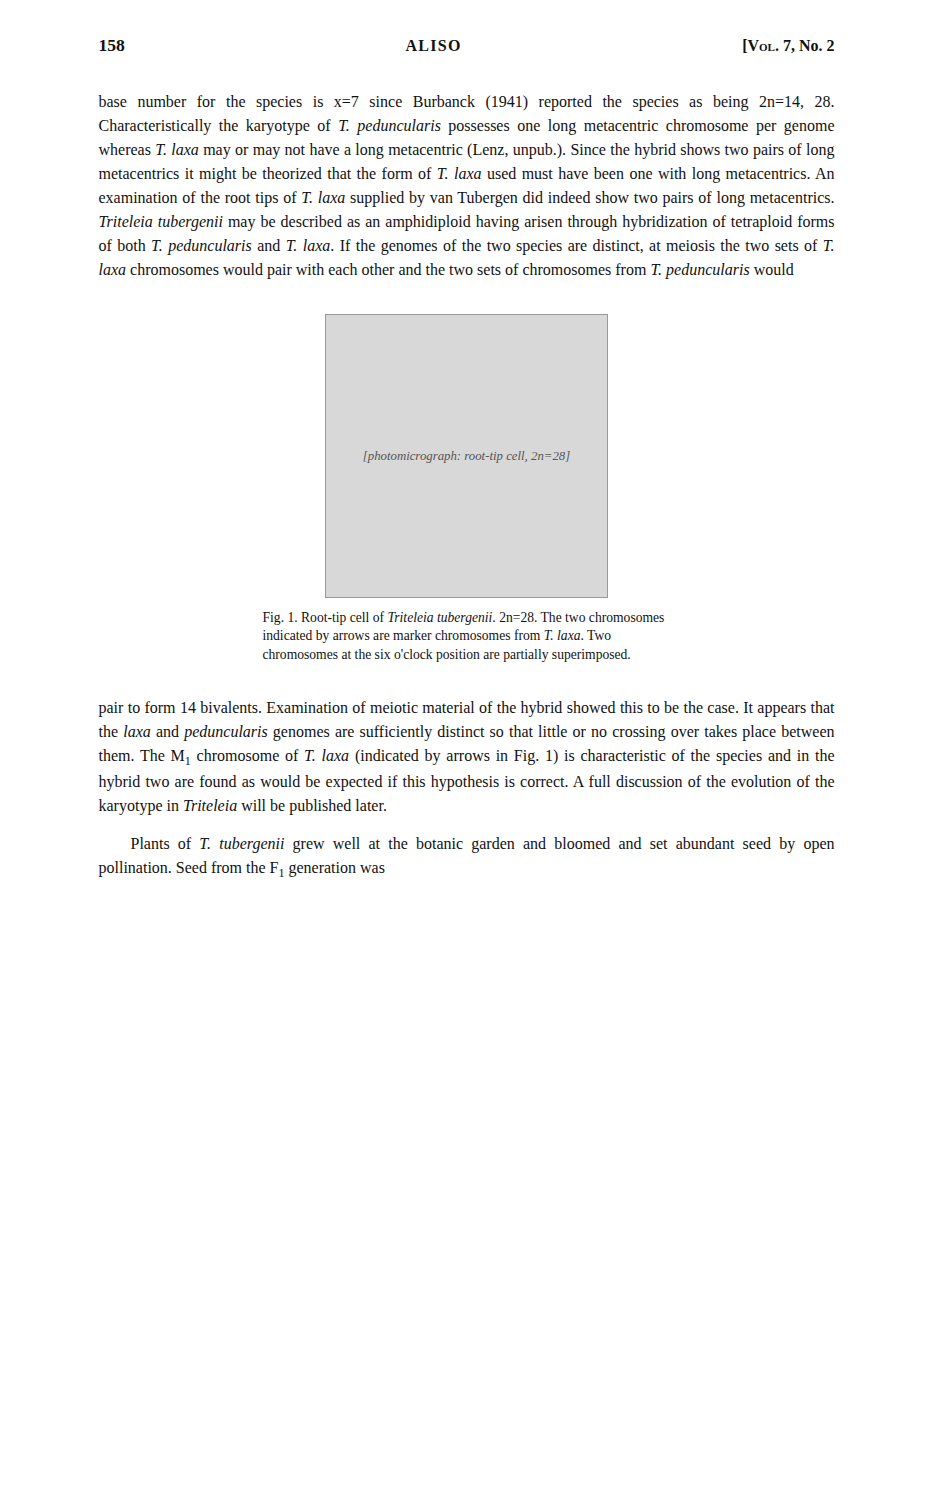158 ALISO [Vol. 7, No. 2
base number for the species is x=7 since Burbanck (1941) reported the species as being 2n=14, 28. Characteristically the karyotype of T. peduncularis possesses one long metacentric chromosome per genome whereas T. laxa may or may not have a long metacentric (Lenz, unpub.). Since the hybrid shows two pairs of long metacentrics it might be theorized that the form of T. laxa used must have been one with long metacentrics. An examination of the root tips of T. laxa supplied by van Tubergen did indeed show two pairs of long metacentrics. Triteleia tubergenii may be described as an amphidiploid having arisen through hybridization of tetraploid forms of both T. peduncularis and T. laxa. If the genomes of the two species are distinct, at meiosis the two sets of T. laxa chromosomes would pair with each other and the two sets of chromosomes from T. peduncularis would
[photomicrograph: root-tip cell, 2n=28]
Fig. 1. Root-tip cell of Triteleia tubergenii. 2n=28. The two chromosomes indicated by arrows are marker chromosomes from T. laxa. Two chromosomes at the six o'clock position are partially superimposed.
pair to form 14 bivalents. Examination of meiotic material of the hybrid showed this to be the case. It appears that the laxa and peduncularis genomes are sufficiently distinct so that little or no crossing over takes place between them. The M1 chromosome of T. laxa (indicated by arrows in Fig. 1) is characteristic of the species and in the hybrid two are found as would be expected if this hypothesis is correct. A full discussion of the evolution of the karyotype in Triteleia will be published later.
Plants of T. tubergenii grew well at the botanic garden and bloomed and set abundant seed by open pollination. Seed from the F1 generation was